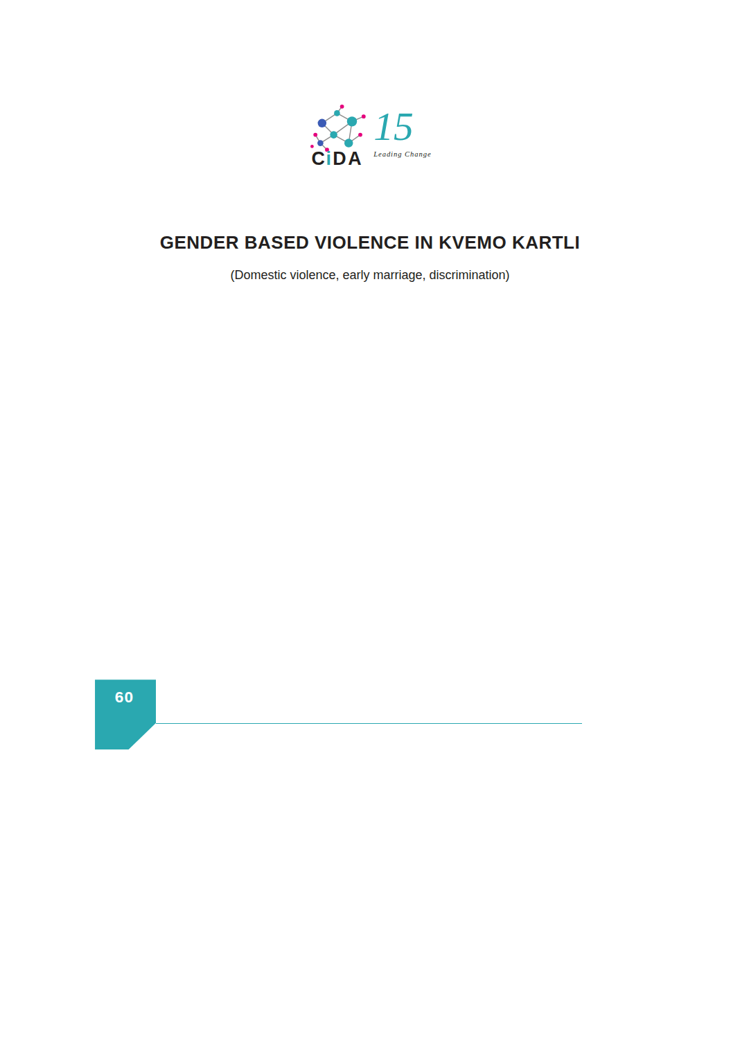C i D A 15 Leading Change
Gender Based Violence in Kvemo Kartli
(Domestic violence, early marriage, discrimination)
60